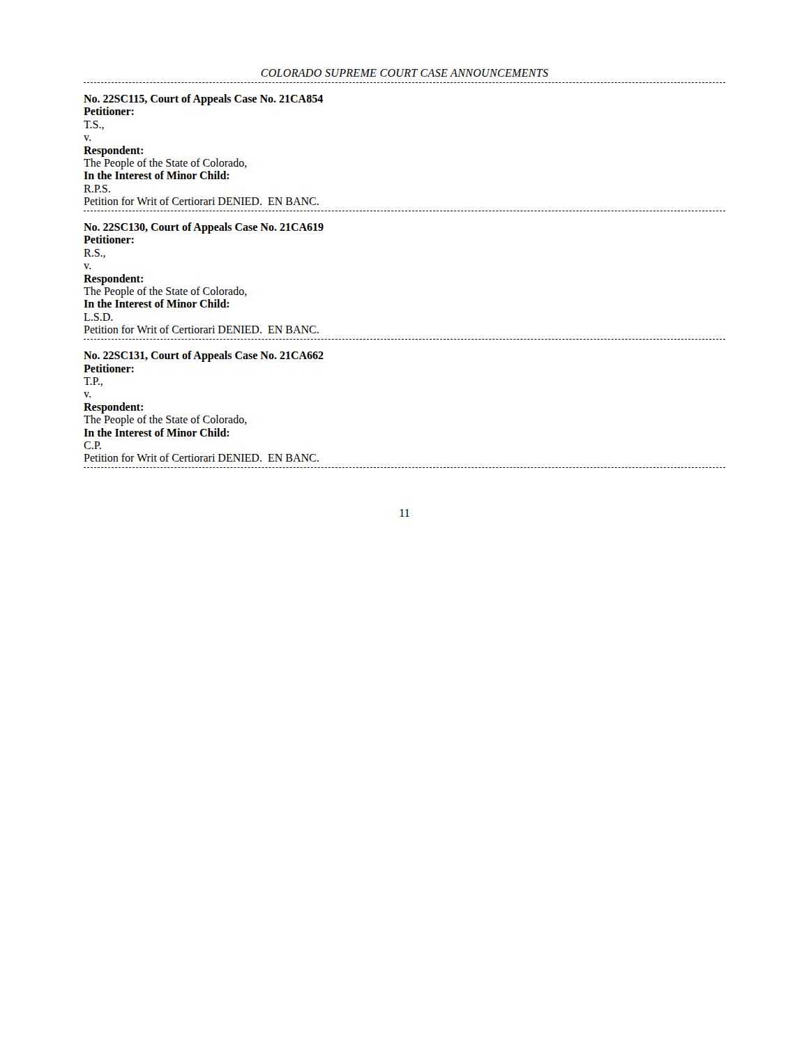COLORADO SUPREME COURT CASE ANNOUNCEMENTS
No. 22SC115, Court of Appeals Case No. 21CA854
Petitioner:
T.S.,
v.
Respondent:
The People of the State of Colorado,
In the Interest of Minor Child:
R.P.S.
Petition for Writ of Certiorari DENIED. EN BANC.
No. 22SC130, Court of Appeals Case No. 21CA619
Petitioner:
R.S.,
v.
Respondent:
The People of the State of Colorado,
In the Interest of Minor Child:
L.S.D.
Petition for Writ of Certiorari DENIED. EN BANC.
No. 22SC131, Court of Appeals Case No. 21CA662
Petitioner:
T.P.,
v.
Respondent:
The People of the State of Colorado,
In the Interest of Minor Child:
C.P.
Petition for Writ of Certiorari DENIED. EN BANC.
11